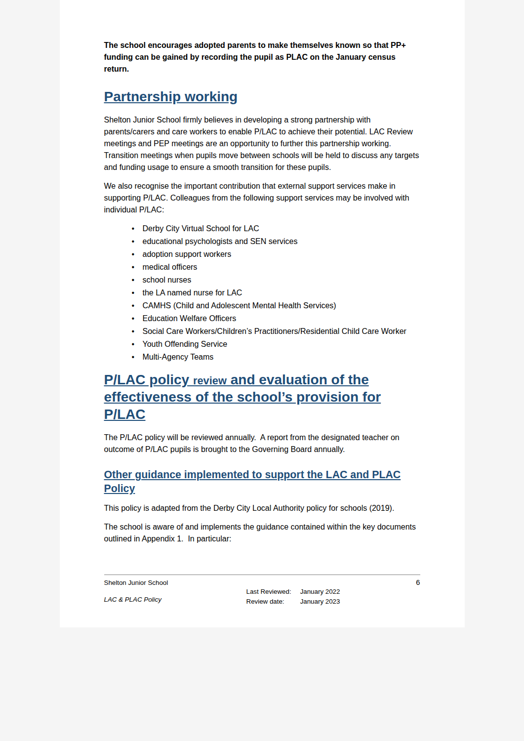The school encourages adopted parents to make themselves known so that PP+ funding can be gained by recording the pupil as PLAC on the January census return.
Partnership working
Shelton Junior School firmly believes in developing a strong partnership with parents/carers and care workers to enable P/LAC to achieve their potential. LAC Review meetings and PEP meetings are an opportunity to further this partnership working. Transition meetings when pupils move between schools will be held to discuss any targets and funding usage to ensure a smooth transition for these pupils.
We also recognise the important contribution that external support services make in supporting P/LAC. Colleagues from the following support services may be involved with individual P/LAC:
Derby City Virtual School for LAC
educational psychologists and SEN services
adoption support workers
medical officers
school nurses
the LA named nurse for LAC
CAMHS (Child and Adolescent Mental Health Services)
Education Welfare Officers
Social Care Workers/Children’s Practitioners/Residential Child Care Worker
Youth Offending Service
Multi-Agency Teams
P/LAC policy review and evaluation of the effectiveness of the school’s provision for P/LAC
The P/LAC policy will be reviewed annually. A report from the designated teacher on outcome of P/LAC pupils is brought to the Governing Board annually.
Other guidance implemented to support the LAC and PLAC Policy
This policy is adapted from the Derby City Local Authority policy for schools (2019).
The school is aware of and implements the guidance contained within the key documents outlined in Appendix 1. In particular:
Shelton Junior School
LAC & PLAC Policy
| Last Reviewed: | January 2022 |
| Review date: | January 2023 |
6